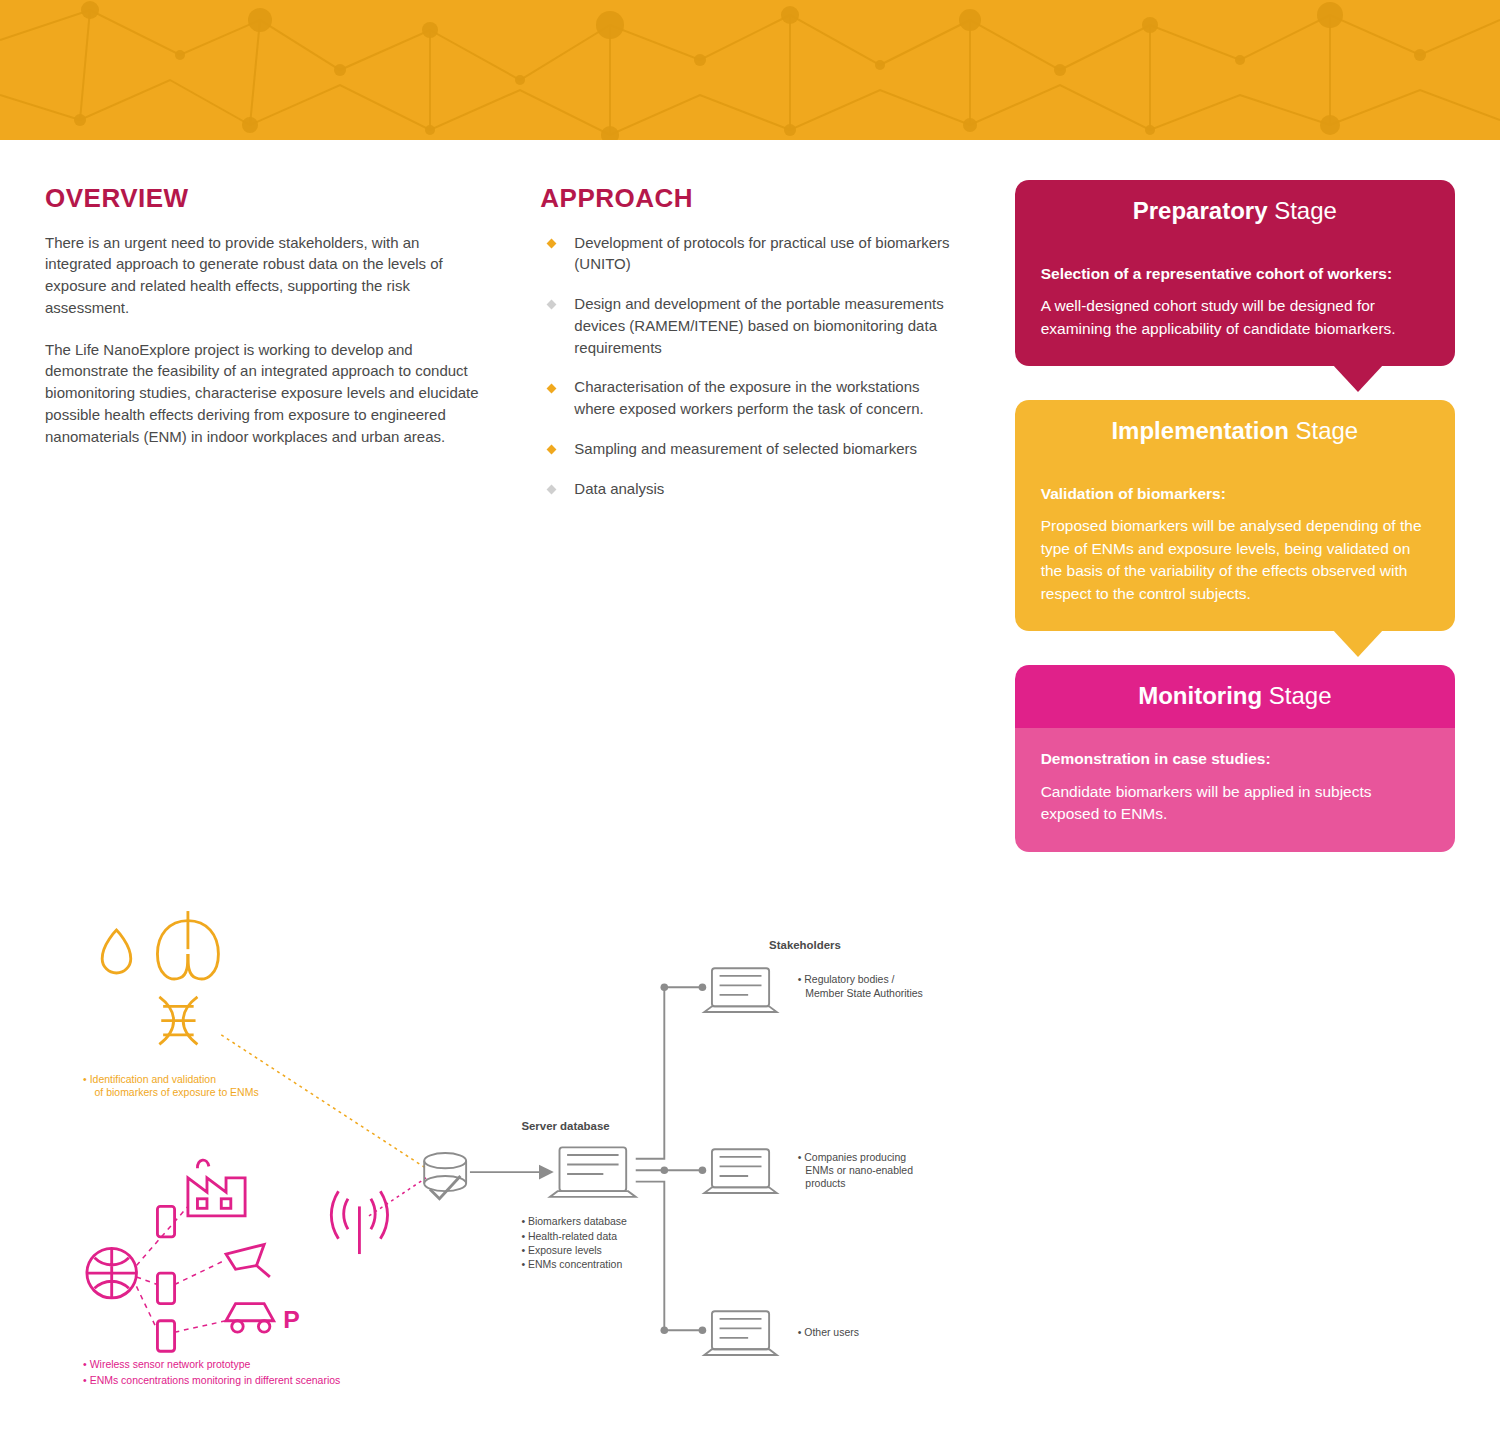Overview
There is an urgent need to provide stakeholders, with an integrated approach to generate robust data on the levels of exposure and related health effects, supporting the risk assessment.
The Life NanoExplore project is working to develop and demonstrate the feasibility of an integrated approach to conduct biomonitoring studies, characterise exposure levels and elucidate possible health effects deriving from exposure to engineered nanomaterials (ENM) in indoor workplaces and urban areas.
Approach
Development of protocols for practical use of biomarkers (UNITO)
Design and development of the portable measurements devices (RAMEM/ITENE) based on biomonitoring data requirements
Characterisation of the exposure in the workstations where exposed workers perform the task of concern.
Sampling and measurement of selected biomarkers
Data analysis
Preparatory Stage
Selection of a representative cohort of workers: A well-designed cohort study will be designed for examining the applicability of candidate biomarkers.
Implementation Stage
Validation of biomarkers: Proposed biomarkers will be analysed depending of the type of ENMs and exposure levels, being validated on the basis of the variability of the effects observed with respect to the control subjects.
Monitoring Stage
Demonstration in case studies: Candidate biomarkers will be applied in subjects exposed to ENMs.
• Identification and validation of biomarkers of exposure to ENMs P • Wireless sensor network prototype • ENMs concentrations monitoring in different scenarios Server database • Biomarkers database • Health-related data • Exposure levels • ENMs concentration Stakeholders • Regulatory bodies / Member State Authorities • Companies producing ENMs or nano-enabled products • Other users